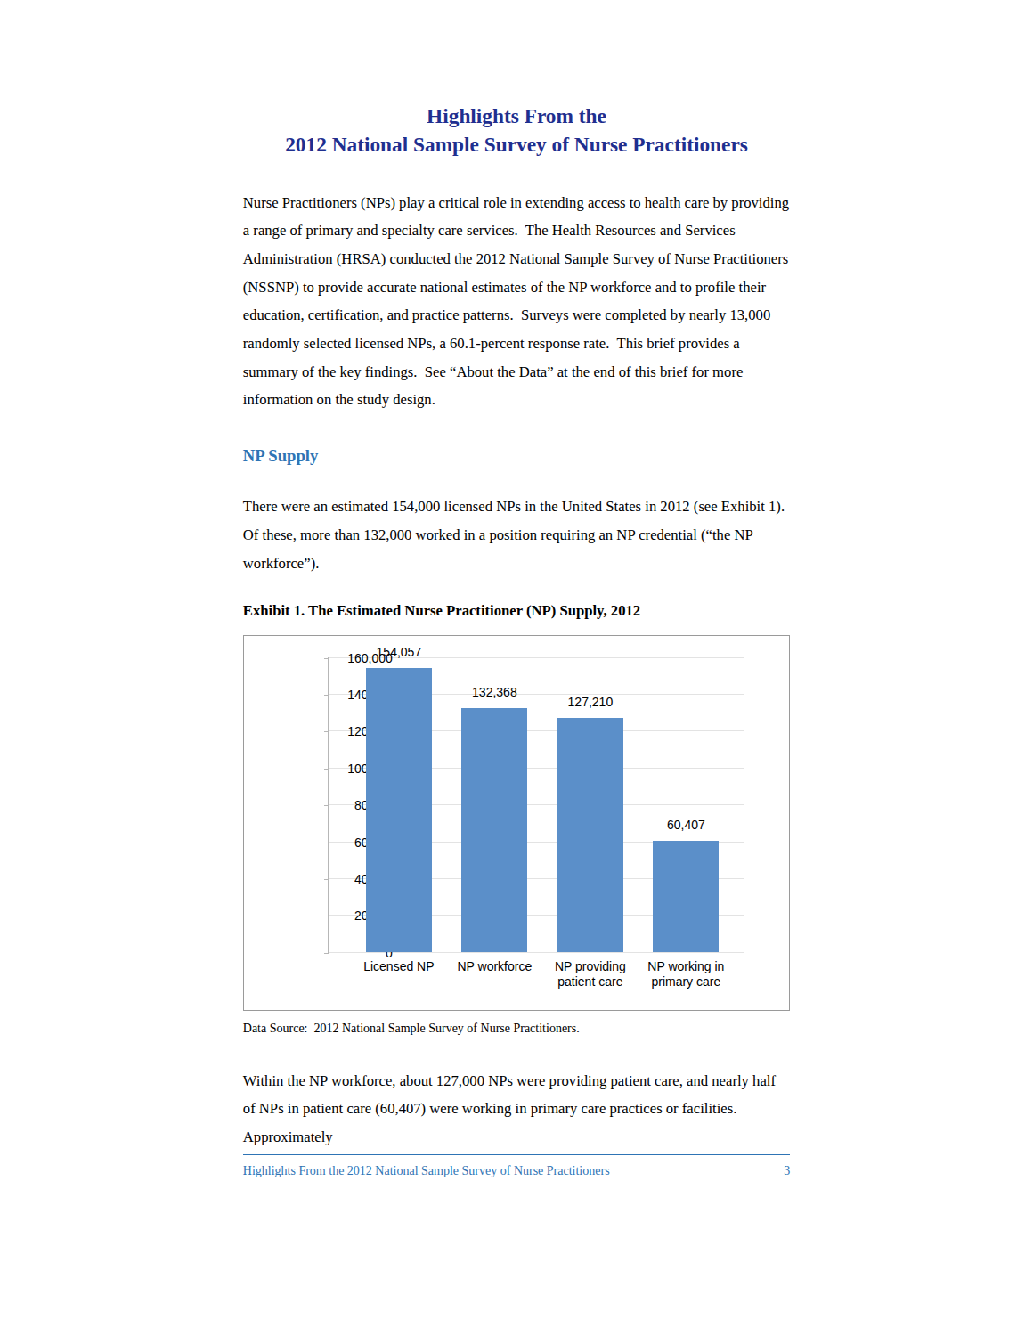Highlights From the
2012 National Sample Survey of Nurse Practitioners
Nurse Practitioners (NPs) play a critical role in extending access to health care by providing a range of primary and specialty care services. The Health Resources and Services Administration (HRSA) conducted the 2012 National Sample Survey of Nurse Practitioners (NSSNP) to provide accurate national estimates of the NP workforce and to profile their education, certification, and practice patterns. Surveys were completed by nearly 13,000 randomly selected licensed NPs, a 60.1-percent response rate. This brief provides a summary of the key findings. See “About the Data” at the end of this brief for more information on the study design.
NP Supply
There were an estimated 154,000 licensed NPs in the United States in 2012 (see Exhibit 1). Of these, more than 132,000 worked in a position requiring an NP credential (“the NP workforce”).
Exhibit 1. The Estimated Nurse Practitioner (NP) Supply, 2012
160,000
140,000
120,000
100,000
80,000
60,000
40,000
20,000
0
154,057
Licensed NP
132,368
NP workforce
127,210
NP providing patient care
60,407
NP working in primary care
Data Source: 2012 National Sample Survey of Nurse Practitioners.
Within the NP workforce, about 127,000 NPs were providing patient care, and nearly half of NPs in patient care (60,407) were working in primary care practices or facilities. Approximately
Highlights From the 2012 National Sample Survey of Nurse Practitioners 3